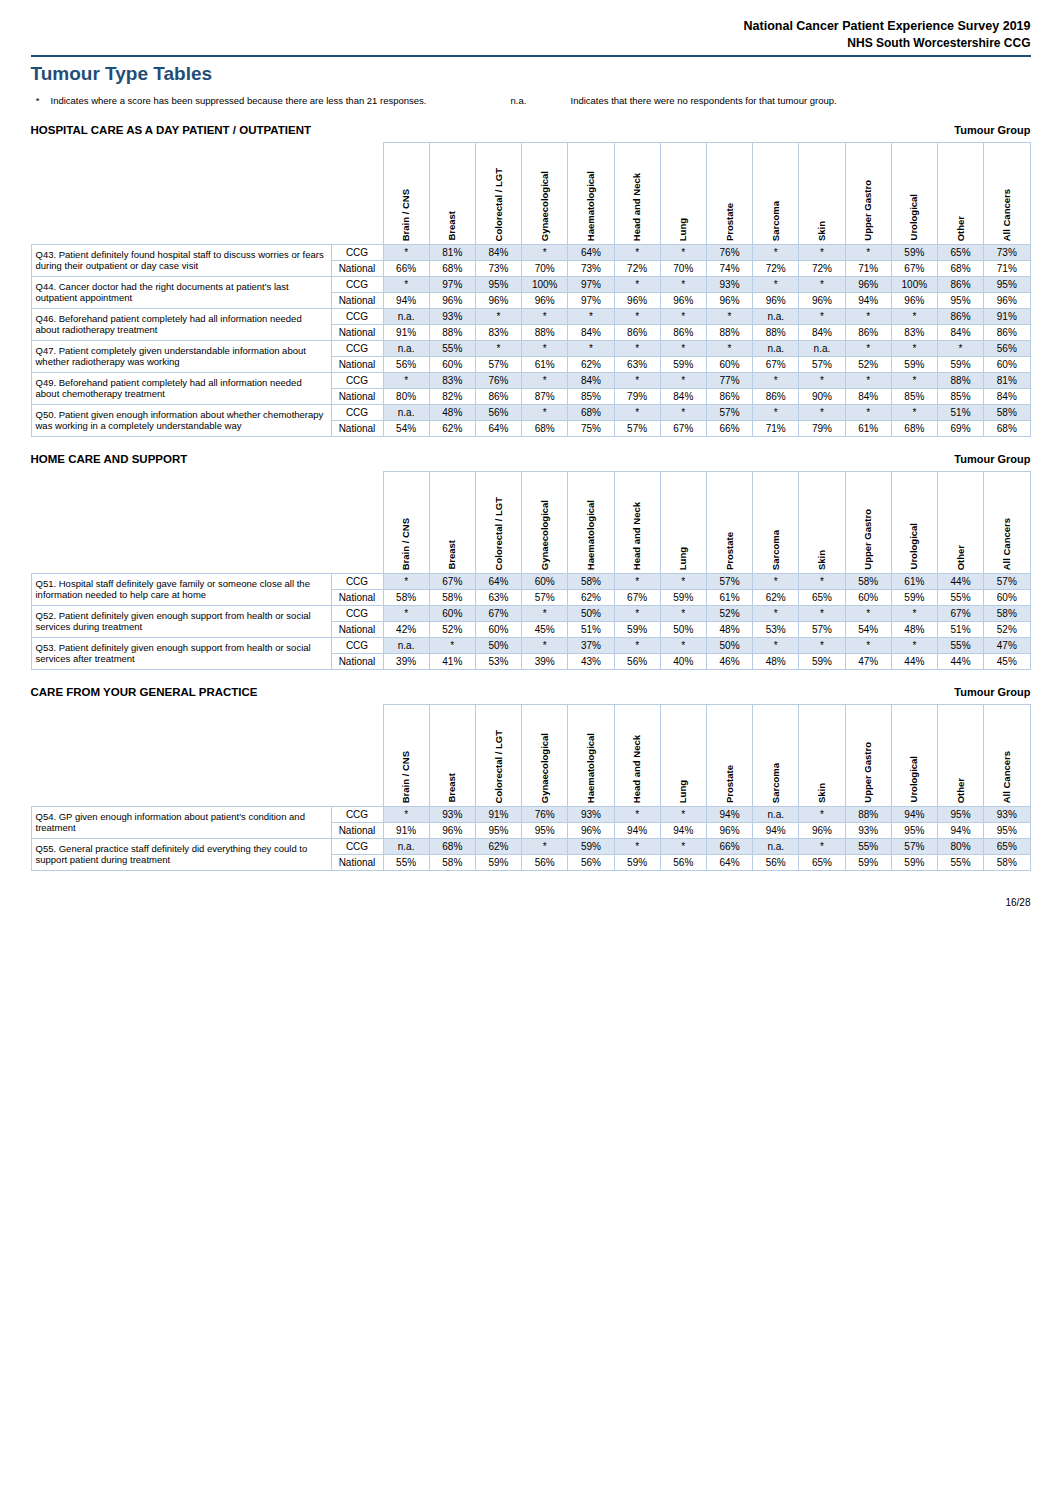National Cancer Patient Experience Survey 2019
NHS South Worcestershire CCG
Tumour Type Tables
| * | Indicates where a score has been suppressed because there are less than 21 responses. | n.a. | Indicates that there were no respondents for that tumour group. |
HOSPITAL CARE AS A DAY PATIENT / OUTPATIENT Tumour Group
| | | Brain / CNS | Breast | Colorectal / LGT | Gynaecological | Haematological | Head and Neck | Lung | Prostate | Sarcoma | Skin | Upper Gastro | Urological | Other | All Cancers |
| --- | --- | --- | --- | --- | --- | --- | --- | --- | --- | --- | --- | --- | --- | --- | --- |
| Q43. Patient definitely found hospital staff to discuss worries or fears during their outpatient or day case visit | CCG | * | 81% | 84% | * | 64% | * | * | 76% | * | * | * | 59% | 65% | 73% |
| National | 66% | 68% | 73% | 70% | 73% | 72% | 70% | 74% | 72% | 72% | 71% | 67% | 68% | 71% |
| Q44. Cancer doctor had the right documents at patient's last outpatient appointment | CCG | * | 97% | 95% | 100% | 97% | * | * | 93% | * | * | 96% | 100% | 86% | 95% |
| National | 94% | 96% | 96% | 96% | 97% | 96% | 96% | 96% | 96% | 96% | 94% | 96% | 95% | 96% |
| Q46. Beforehand patient completely had all information needed about radiotherapy treatment | CCG | n.a. | 93% | * | * | * | * | * | * | n.a. | * | * | * | 86% | 91% |
| National | 91% | 88% | 83% | 88% | 84% | 86% | 86% | 88% | 88% | 84% | 86% | 83% | 84% | 86% |
| Q47. Patient completely given understandable information about whether radiotherapy was working | CCG | n.a. | 55% | * | * | * | * | * | * | n.a. | n.a. | * | * | * | 56% |
| National | 56% | 60% | 57% | 61% | 62% | 63% | 59% | 60% | 67% | 57% | 52% | 59% | 59% | 60% |
| Q49. Beforehand patient completely had all information needed about chemotherapy treatment | CCG | * | 83% | 76% | * | 84% | * | * | 77% | * | * | * | * | 88% | 81% |
| National | 80% | 82% | 86% | 87% | 85% | 79% | 84% | 86% | 86% | 90% | 84% | 85% | 85% | 84% |
| Q50. Patient given enough information about whether chemotherapy was working in a completely understandable way | CCG | n.a. | 48% | 56% | * | 68% | * | * | 57% | * | * | * | * | 51% | 58% |
| National | 54% | 62% | 64% | 68% | 75% | 57% | 67% | 66% | 71% | 79% | 61% | 68% | 69% | 68% |
HOME CARE AND SUPPORT Tumour Group
| | | Brain / CNS | Breast | Colorectal / LGT | Gynaecological | Haematological | Head and Neck | Lung | Prostate | Sarcoma | Skin | Upper Gastro | Urological | Other | All Cancers |
| --- | --- | --- | --- | --- | --- | --- | --- | --- | --- | --- | --- | --- | --- | --- | --- |
| Q51. Hospital staff definitely gave family or someone close all the information needed to help care at home | CCG | * | 67% | 64% | 60% | 58% | * | * | 57% | * | * | 58% | 61% | 44% | 57% |
| National | 58% | 58% | 63% | 57% | 62% | 67% | 59% | 61% | 62% | 65% | 60% | 59% | 55% | 60% |
| Q52. Patient definitely given enough support from health or social services during treatment | CCG | * | 60% | 67% | * | 50% | * | * | 52% | * | * | * | * | 67% | 58% |
| National | 42% | 52% | 60% | 45% | 51% | 59% | 50% | 48% | 53% | 57% | 54% | 48% | 51% | 52% |
| Q53. Patient definitely given enough support from health or social services after treatment | CCG | n.a. | * | 50% | * | 37% | * | * | 50% | * | * | * | * | 55% | 47% |
| National | 39% | 41% | 53% | 39% | 43% | 56% | 40% | 46% | 48% | 59% | 47% | 44% | 44% | 45% |
CARE FROM YOUR GENERAL PRACTICE Tumour Group
| | | Brain / CNS | Breast | Colorectal / LGT | Gynaecological | Haematological | Head and Neck | Lung | Prostate | Sarcoma | Skin | Upper Gastro | Urological | Other | All Cancers |
| --- | --- | --- | --- | --- | --- | --- | --- | --- | --- | --- | --- | --- | --- | --- | --- |
| Q54. GP given enough information about patient's condition and treatment | CCG | * | 93% | 91% | 76% | 93% | * | * | 94% | n.a. | * | 88% | 94% | 95% | 93% |
| National | 91% | 96% | 95% | 95% | 96% | 94% | 94% | 96% | 94% | 96% | 93% | 95% | 94% | 95% |
| Q55. General practice staff definitely did everything they could to support patient during treatment | CCG | n.a. | 68% | 62% | * | 59% | * | * | 66% | n.a. | * | 55% | 57% | 80% | 65% |
| National | 55% | 58% | 59% | 56% | 56% | 59% | 56% | 64% | 56% | 65% | 59% | 59% | 55% | 58% |
16/28